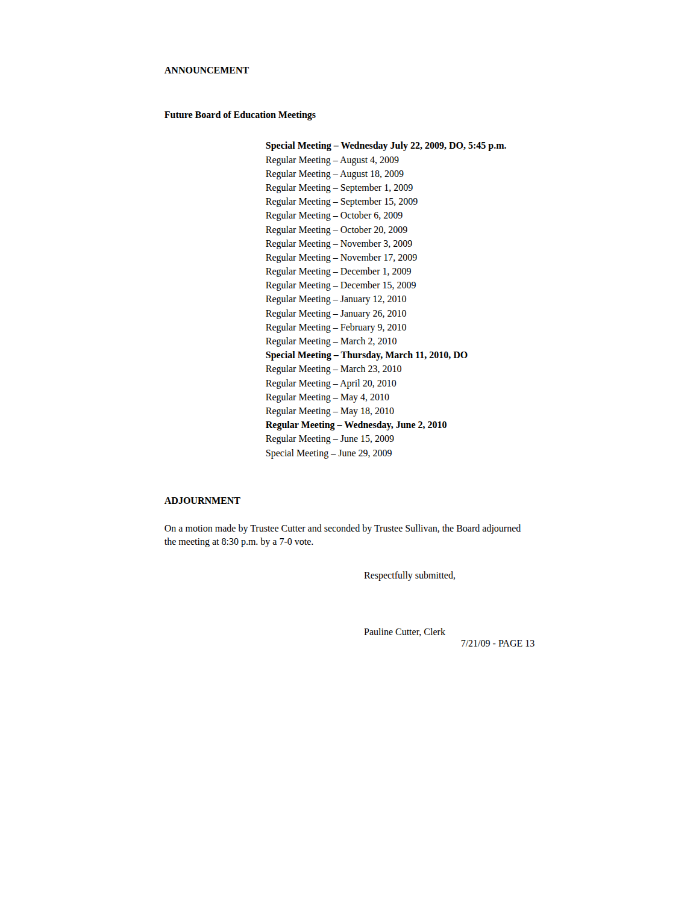ANNOUNCEMENT
Future Board of Education Meetings
Special Meeting – Wednesday July 22, 2009, DO, 5:45 p.m.
Regular Meeting – August 4, 2009
Regular Meeting – August 18, 2009
Regular Meeting – September 1, 2009
Regular Meeting – September 15, 2009
Regular Meeting – October 6, 2009
Regular Meeting – October 20, 2009
Regular Meeting – November 3, 2009
Regular Meeting – November 17, 2009
Regular Meeting – December 1, 2009
Regular Meeting – December 15, 2009
Regular Meeting – January 12, 2010
Regular Meeting – January 26, 2010
Regular Meeting – February 9, 2010
Regular Meeting – March 2, 2010
Special Meeting – Thursday, March 11, 2010, DO
Regular Meeting – March 23, 2010
Regular Meeting – April 20, 2010
Regular Meeting – May 4, 2010
Regular Meeting – May 18, 2010
Regular Meeting – Wednesday, June 2, 2010
Regular Meeting – June 15, 2009
Special Meeting – June 29, 2009
ADJOURNMENT
On a motion made by Trustee Cutter and seconded by Trustee Sullivan, the Board adjourned the meeting at 8:30 p.m. by a 7-0 vote.
Respectfully submitted,
Pauline Cutter, Clerk
7/21/09 - PAGE 13